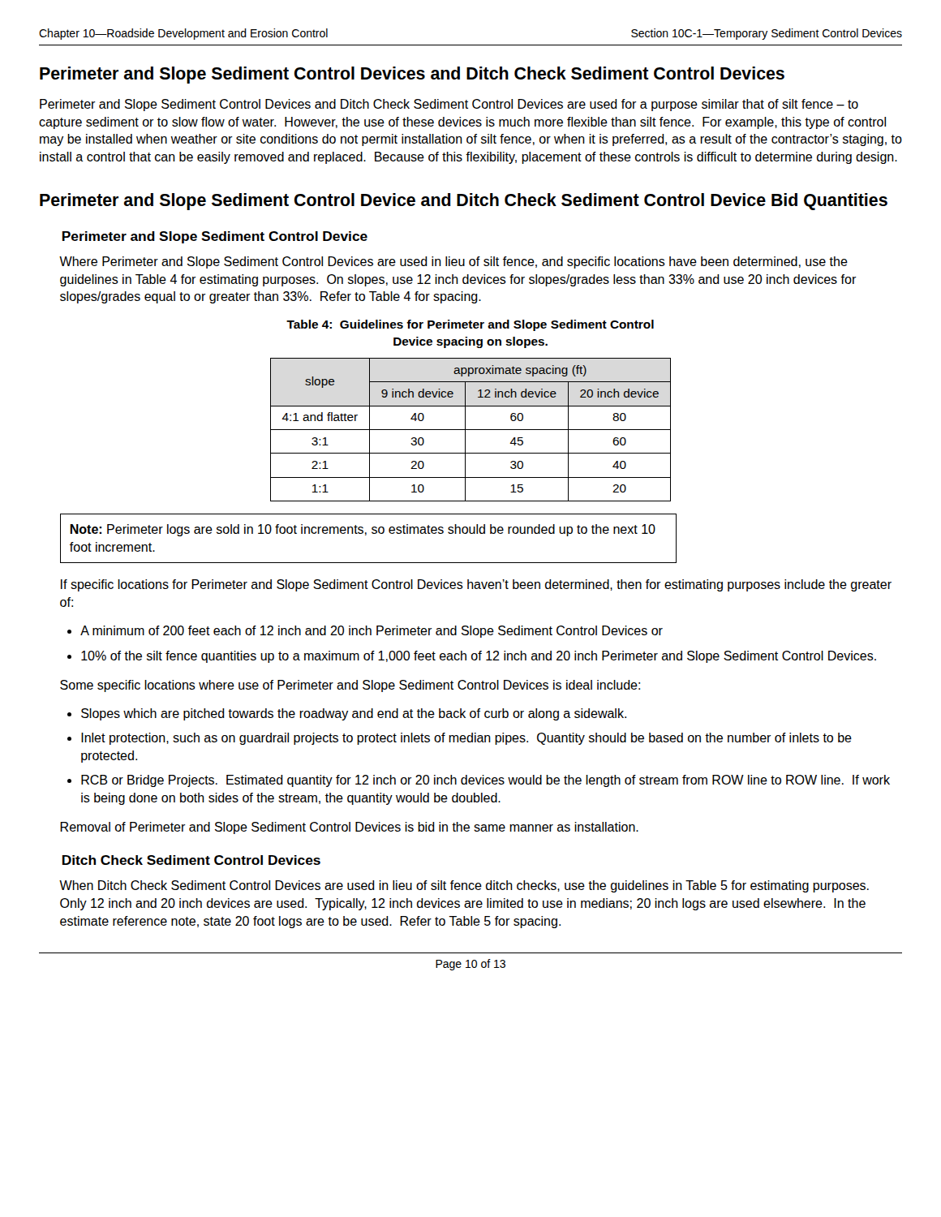Chapter 10—Roadside Development and Erosion Control Section 10C-1—Temporary Sediment Control Devices
Perimeter and Slope Sediment Control Devices and Ditch Check Sediment Control Devices
Perimeter and Slope Sediment Control Devices and Ditch Check Sediment Control Devices are used for a purpose similar that of silt fence – to capture sediment or to slow flow of water. However, the use of these devices is much more flexible than silt fence. For example, this type of control may be installed when weather or site conditions do not permit installation of silt fence, or when it is preferred, as a result of the contractor’s staging, to install a control that can be easily removed and replaced. Because of this flexibility, placement of these controls is difficult to determine during design.
Perimeter and Slope Sediment Control Device and Ditch Check Sediment Control Device Bid Quantities
Perimeter and Slope Sediment Control Device
Where Perimeter and Slope Sediment Control Devices are used in lieu of silt fence, and specific locations have been determined, use the guidelines in Table 4 for estimating purposes. On slopes, use 12 inch devices for slopes/grades less than 33% and use 20 inch devices for slopes/grades equal to or greater than 33%. Refer to Table 4 for spacing.
Table 4: Guidelines for Perimeter and Slope Sediment Control Device spacing on slopes.
| slope | approximate spacing (ft) |
| --- | --- |
| 9 inch device | 12 inch device | 20 inch device |
| 4:1 and flatter | 40 | 60 | 80 |
| 3:1 | 30 | 45 | 60 |
| 2:1 | 20 | 30 | 40 |
| 1:1 | 10 | 15 | 20 |
Note: Perimeter logs are sold in 10 foot increments, so estimates should be rounded up to the next 10 foot increment.
If specific locations for Perimeter and Slope Sediment Control Devices haven’t been determined, then for estimating purposes include the greater of:
A minimum of 200 feet each of 12 inch and 20 inch Perimeter and Slope Sediment Control Devices or
10% of the silt fence quantities up to a maximum of 1,000 feet each of 12 inch and 20 inch Perimeter and Slope Sediment Control Devices.
Some specific locations where use of Perimeter and Slope Sediment Control Devices is ideal include:
Slopes which are pitched towards the roadway and end at the back of curb or along a sidewalk.
Inlet protection, such as on guardrail projects to protect inlets of median pipes. Quantity should be based on the number of inlets to be protected.
RCB or Bridge Projects. Estimated quantity for 12 inch or 20 inch devices would be the length of stream from ROW line to ROW line. If work is being done on both sides of the stream, the quantity would be doubled.
Removal of Perimeter and Slope Sediment Control Devices is bid in the same manner as installation.
Ditch Check Sediment Control Devices
When Ditch Check Sediment Control Devices are used in lieu of silt fence ditch checks, use the guidelines in Table 5 for estimating purposes. Only 12 inch and 20 inch devices are used. Typically, 12 inch devices are limited to use in medians; 20 inch logs are used elsewhere. In the estimate reference note, state 20 foot logs are to be used. Refer to Table 5 for spacing.
Page 10 of 13